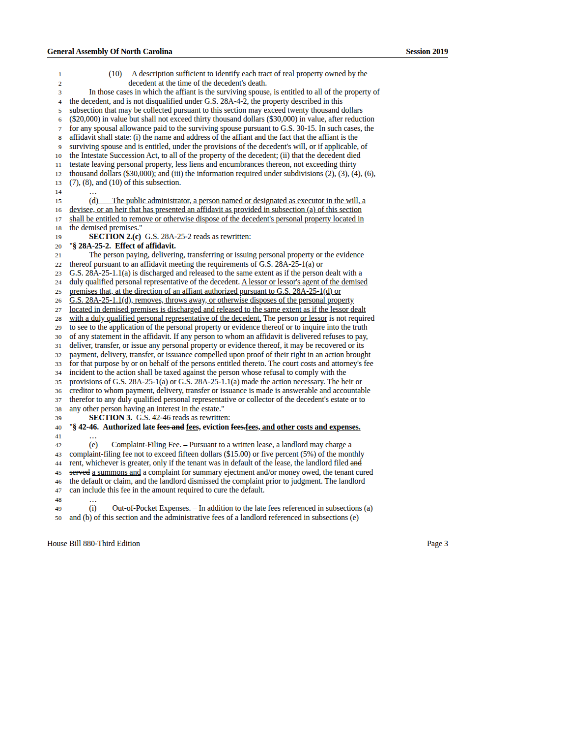General Assembly Of North Carolina
Session 2019
(10) A description sufficient to identify each tract of real property owned by the
decedent at the time of the decedent's death.
In those cases in which the affiant is the surviving spouse, is entitled to all of the property of
the decedent, and is not disqualified under G.S. 28A-4-2, the property described in this
subsection that may be collected pursuant to this section may exceed twenty thousand dollars
($20,000) in value but shall not exceed thirty thousand dollars ($30,000) in value, after reduction
for any spousal allowance paid to the surviving spouse pursuant to G.S. 30-15. In such cases, the
affidavit shall state: (i) the name and address of the affiant and the fact that the affiant is the
surviving spouse and is entitled, under the provisions of the decedent's will, or if applicable, of
the Intestate Succession Act, to all of the property of the decedent; (ii) that the decedent died
testate leaving personal property, less liens and encumbrances thereon, not exceeding thirty
thousand dollars ($30,000); and (iii) the information required under subdivisions (2), (3), (4), (6),
(7), (8), and (10) of this subsection.
…
(d) The public administrator, a person named or designated as executor in the will, a
devisee, or an heir that has presented an affidavit as provided in subsection (a) of this section
shall be entitled to remove or otherwise dispose of the decedent's personal property located in
the demised premises."
SECTION 2.(c) G.S. 28A-25-2 reads as rewritten:
"§ 28A-25-2. Effect of affidavit.
The person paying, delivering, transferring or issuing personal property or the evidence
thereof pursuant to an affidavit meeting the requirements of G.S. 28A-25-1(a) or
G.S. 28A-25-1.1(a) is discharged and released to the same extent as if the person dealt with a
duly qualified personal representative of the decedent. A lessor or lessor's agent of the demised
premises that, at the direction of an affiant authorized pursuant to G.S. 28A-25-1(d) or
G.S. 28A-25-1.1(d), removes, throws away, or otherwise disposes of the personal property
located in demised premises is discharged and released to the same extent as if the lessor dealt
with a duly qualified personal representative of the decedent. The person or lessor is not required
to see to the application of the personal property or evidence thereof or to inquire into the truth
of any statement in the affidavit. If any person to whom an affidavit is delivered refuses to pay,
deliver, transfer, or issue any personal property or evidence thereof, it may be recovered or its
payment, delivery, transfer, or issuance compelled upon proof of their right in an action brought
for that purpose by or on behalf of the persons entitled thereto. The court costs and attorney's fee
incident to the action shall be taxed against the person whose refusal to comply with the
provisions of G.S. 28A-25-1(a) or G.S. 28A-25-1.1(a) made the action necessary. The heir or
creditor to whom payment, delivery, transfer or issuance is made is answerable and accountable
therefor to any duly qualified personal representative or collector of the decedent's estate or to
any other person having an interest in the estate."
SECTION 3. G.S. 42-46 reads as rewritten:
"§ 42-46. Authorized late fees and fees, eviction fees.fees, and other costs and expenses.
…
(e) Complaint-Filing Fee. – Pursuant to a written lease, a landlord may charge a
complaint-filing fee not to exceed fifteen dollars ($15.00) or five percent (5%) of the monthly
rent, whichever is greater, only if the tenant was in default of the lease, the landlord filed and
served a summons and a complaint for summary ejectment and/or money owed, the tenant cured
the default or claim, and the landlord dismissed the complaint prior to judgment. The landlord
can include this fee in the amount required to cure the default.
…
(i) Out-of-Pocket Expenses. – In addition to the late fees referenced in subsections (a)
and (b) of this section and the administrative fees of a landlord referenced in subsections (e)
House Bill 880-Third Edition
Page 3